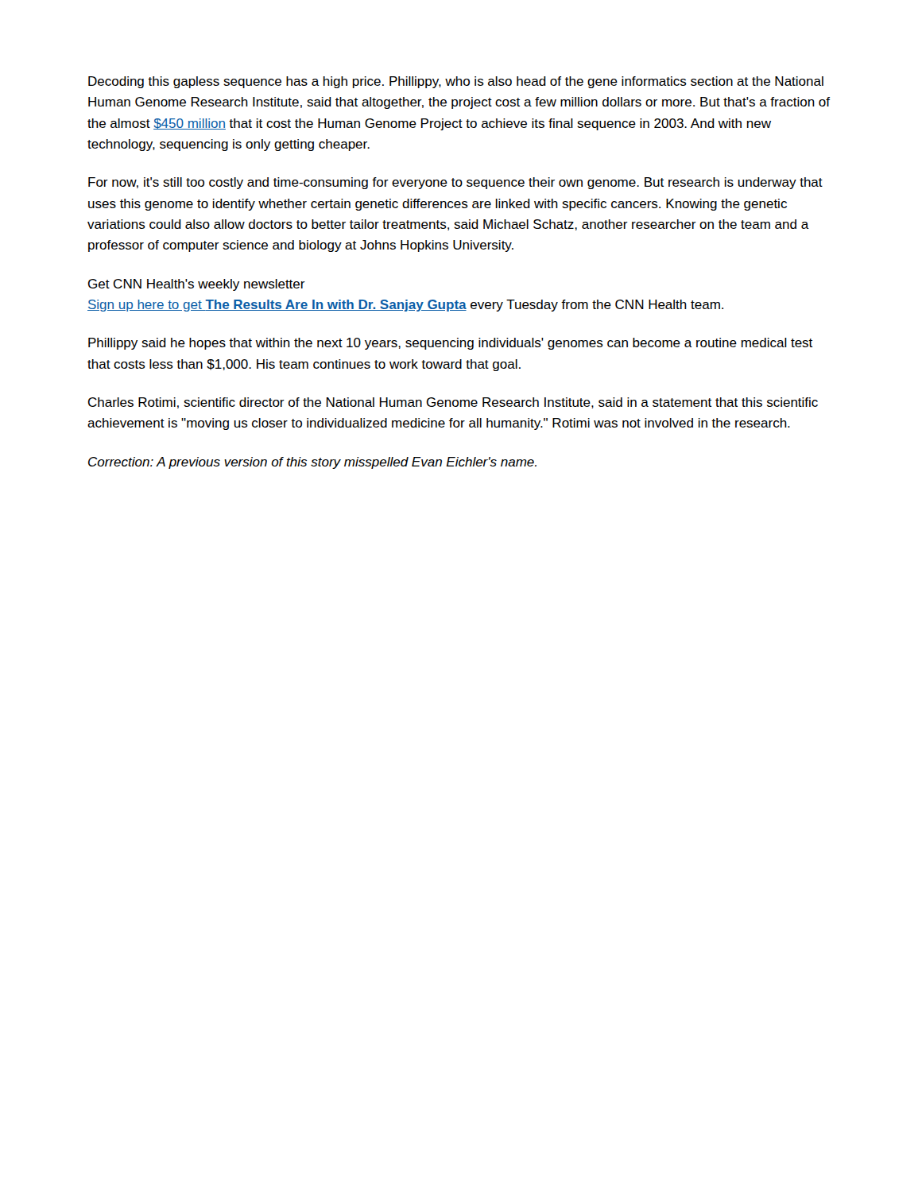Decoding this gapless sequence has a high price. Phillippy, who is also head of the gene informatics section at the National Human Genome Research Institute, said that altogether, the project cost a few million dollars or more. But that's a fraction of the almost $450 million that it cost the Human Genome Project to achieve its final sequence in 2003. And with new technology, sequencing is only getting cheaper.
For now, it's still too costly and time-consuming for everyone to sequence their own genome. But research is underway that uses this genome to identify whether certain genetic differences are linked with specific cancers. Knowing the genetic variations could also allow doctors to better tailor treatments, said Michael Schatz, another researcher on the team and a professor of computer science and biology at Johns Hopkins University.
Get CNN Health's weekly newsletter
Sign up here to get The Results Are In with Dr. Sanjay Gupta every Tuesday from the CNN Health team.
Phillippy said he hopes that within the next 10 years, sequencing individuals' genomes can become a routine medical test that costs less than $1,000. His team continues to work toward that goal.
Charles Rotimi, scientific director of the National Human Genome Research Institute, said in a statement that this scientific achievement is "moving us closer to individualized medicine for all humanity." Rotimi was not involved in the research.
Correction: A previous version of this story misspelled Evan Eichler's name.